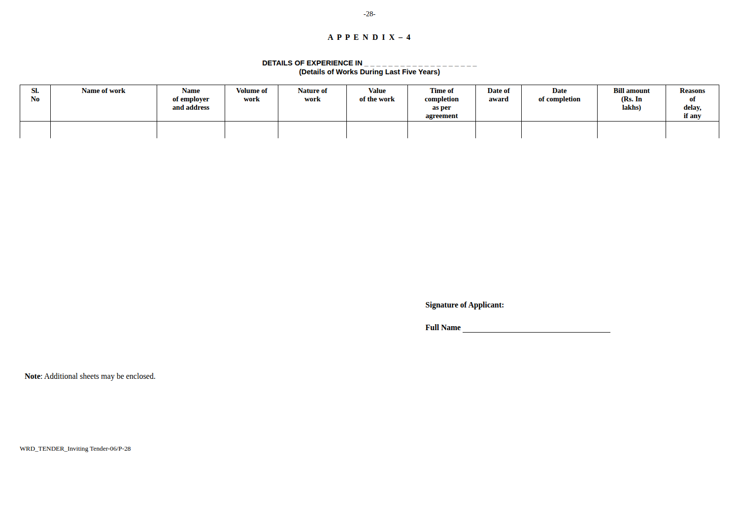-28-
A P P E N D I X – 4
DETAILS OF EXPERIENCE IN _ _ _ _ _ _ _ _ _ _ _ _ _ _ _ _ _ _ _
(Details of Works During Last Five Years)
| Sl. No | Name of work | Name of employer and address | Volume of work | Nature of work | Value of the work | Time of completion as per agreement | Date of award | Date of completion | Bill amount (Rs. In lakhs) | Reasons of delay, if any |
| --- | --- | --- | --- | --- | --- | --- | --- | --- | --- | --- |
Signature of Applicant:
Full Name
Note: Additional sheets may be enclosed.
WRD_TENDER_Inviting Tender-06/P-28